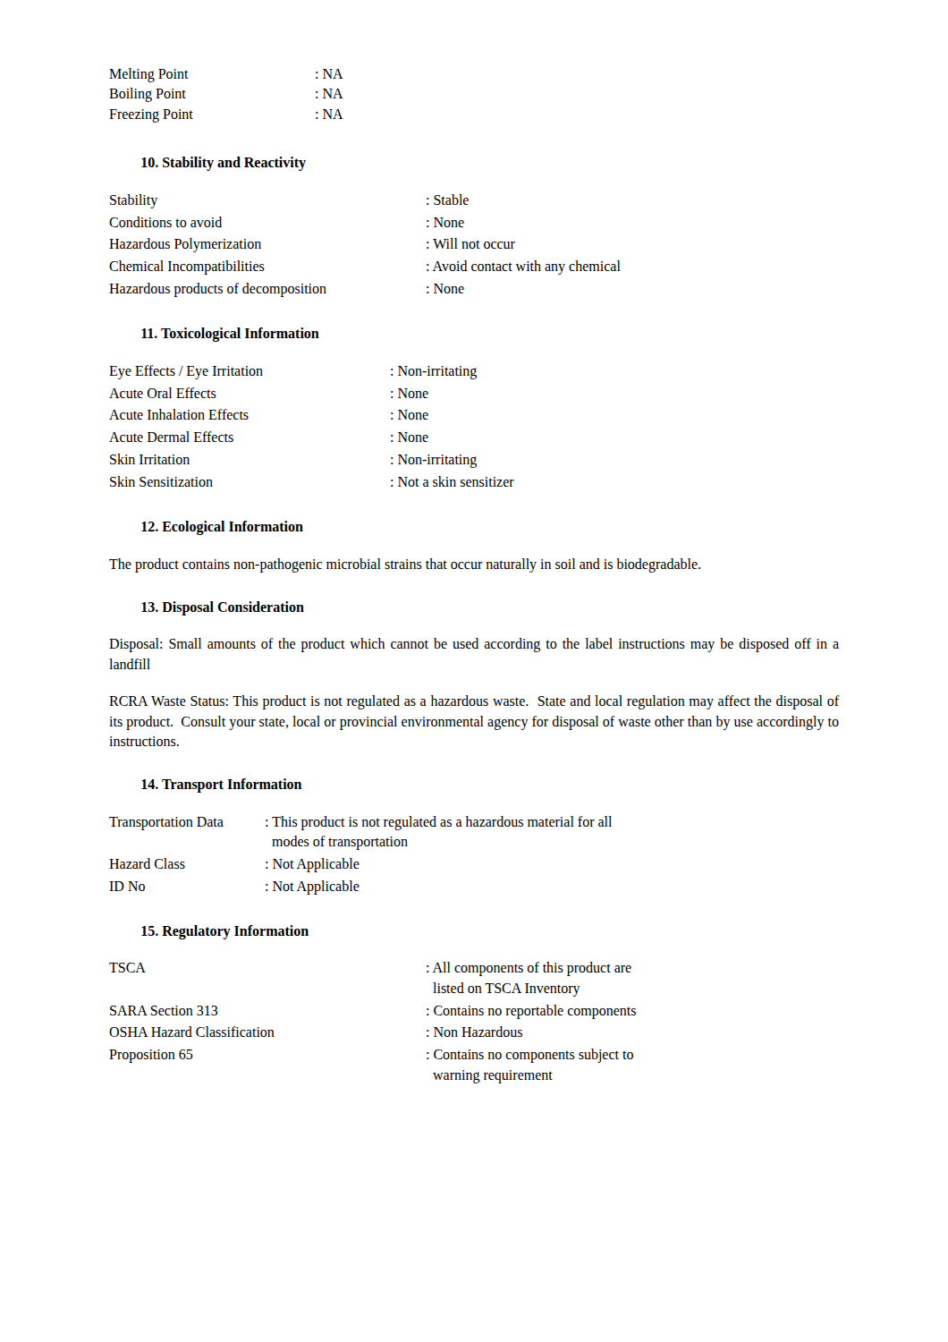Melting Point: NA
Boiling Point: NA
Freezing Point: NA
10. Stability and Reactivity
| Stability | : Stable |
| Conditions to avoid | : None |
| Hazardous Polymerization | : Will not occur |
| Chemical Incompatibilities | : Avoid contact with any chemical |
| Hazardous products of decomposition | : None |
11. Toxicological Information
| Eye Effects / Eye Irritation | : Non-irritating |
| Acute Oral Effects | : None |
| Acute Inhalation Effects | : None |
| Acute Dermal Effects | : None |
| Skin Irritation | : Non-irritating |
| Skin Sensitization | : Not a skin sensitizer |
12. Ecological Information
The product contains non-pathogenic microbial strains that occur naturally in soil and is biodegradable.
13. Disposal Consideration
Disposal: Small amounts of the product which cannot be used according to the label instructions may be disposed off in a landfill
RCRA Waste Status: This product is not regulated as a hazardous waste. State and local regulation may affect the disposal of its product. Consult your state, local or provincial environmental agency for disposal of waste other than by use accordingly to instructions.
14. Transport Information
| Transportation Data | : This product is not regulated as a hazardous material for all modes of transportation |
| Hazard Class | : Not Applicable |
| ID No | : Not Applicable |
15. Regulatory Information
| TSCA | : All components of this product are listed on TSCA Inventory |
| SARA Section 313 | : Contains no reportable components |
| OSHA Hazard Classification | : Non Hazardous |
| Proposition 65 | : Contains no components subject to warning requirement |